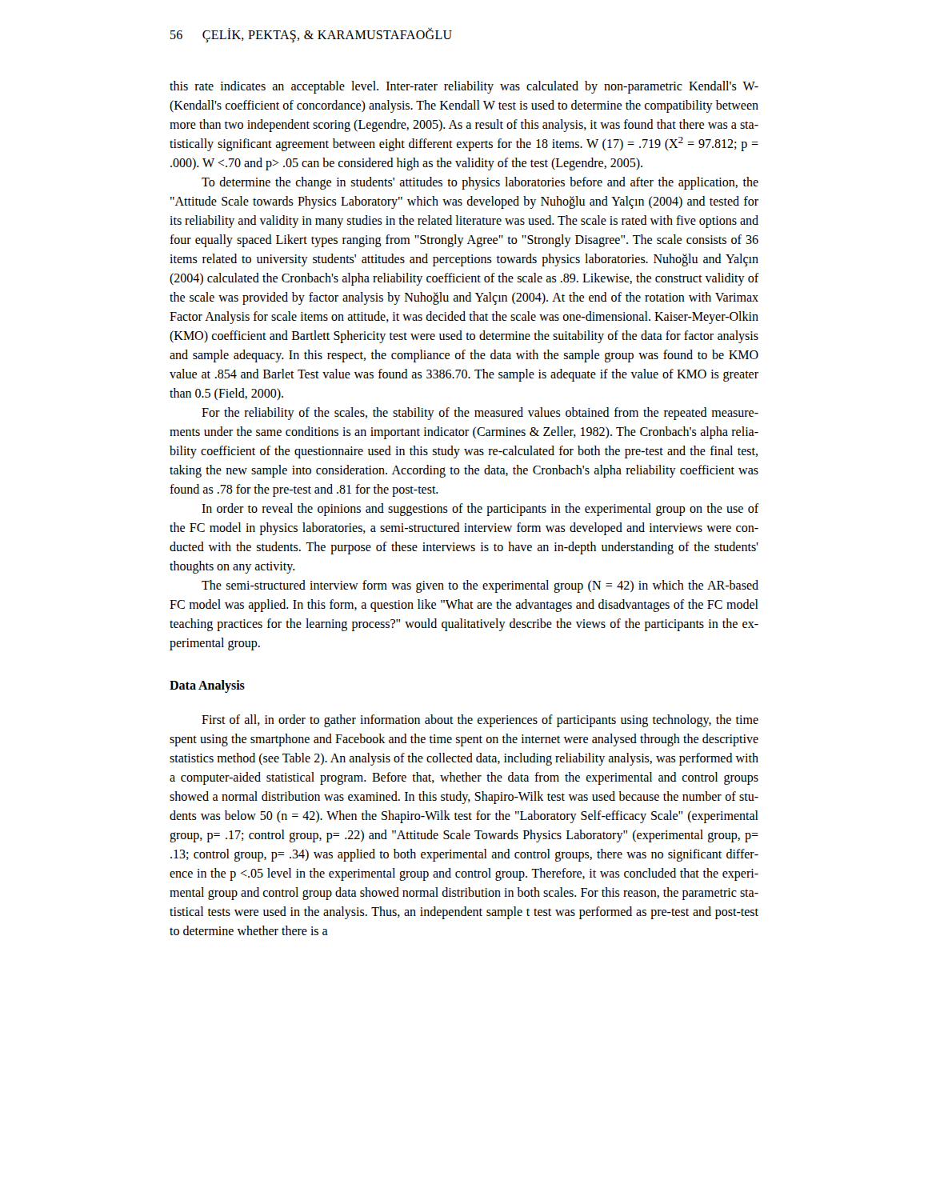56 ÇELİK, PEKTAŞ, & KARAMUSTAFAOĞLU
this rate indicates an acceptable level. Inter-rater reliability was calculated by non-parametric Kendall's W- (Kendall's coefficient of concordance) analysis. The Kendall W test is used to determine the compatibility between more than two independent scoring (Legendre, 2005). As a result of this analysis, it was found that there was a statistically significant agreement between eight different experts for the 18 items. W (17) = .719 (X2 = 97.812; p = .000). W <.70 and p> .05 can be considered high as the validity of the test (Legendre, 2005).
To determine the change in students' attitudes to physics laboratories before and after the application, the "Attitude Scale towards Physics Laboratory" which was developed by Nuhoğlu and Yalçın (2004) and tested for its reliability and validity in many studies in the related literature was used. The scale is rated with five options and four equally spaced Likert types ranging from "Strongly Agree" to "Strongly Disagree". The scale consists of 36 items related to university students' attitudes and perceptions towards physics laboratories. Nuhoğlu and Yalçın (2004) calculated the Cronbach's alpha reliability coefficient of the scale as .89. Likewise, the construct validity of the scale was provided by factor analysis by Nuhoğlu and Yalçın (2004). At the end of the rotation with Varimax Factor Analysis for scale items on attitude, it was decided that the scale was one-dimensional. Kaiser-Meyer-Olkin (KMO) coefficient and Bartlett Sphericity test were used to determine the suitability of the data for factor analysis and sample adequacy. In this respect, the compliance of the data with the sample group was found to be KMO value at .854 and Barlet Test value was found as 3386.70. The sample is adequate if the value of KMO is greater than 0.5 (Field, 2000).
For the reliability of the scales, the stability of the measured values obtained from the repeated measurements under the same conditions is an important indicator (Carmines & Zeller, 1982). The Cronbach's alpha reliability coefficient of the questionnaire used in this study was re-calculated for both the pre-test and the final test, taking the new sample into consideration. According to the data, the Cronbach's alpha reliability coefficient was found as .78 for the pre-test and .81 for the post-test.
In order to reveal the opinions and suggestions of the participants in the experimental group on the use of the FC model in physics laboratories, a semi-structured interview form was developed and interviews were conducted with the students. The purpose of these interviews is to have an in-depth understanding of the students' thoughts on any activity.
The semi-structured interview form was given to the experimental group (N = 42) in which the AR-based FC model was applied. In this form, a question like "What are the advantages and disadvantages of the FC model teaching practices for the learning process?" would qualitatively describe the views of the participants in the experimental group.
Data Analysis
First of all, in order to gather information about the experiences of participants using technology, the time spent using the smartphone and Facebook and the time spent on the internet were analysed through the descriptive statistics method (see Table 2). An analysis of the collected data, including reliability analysis, was performed with a computer-aided statistical program. Before that, whether the data from the experimental and control groups showed a normal distribution was examined. In this study, Shapiro-Wilk test was used because the number of students was below 50 (n = 42). When the Shapiro-Wilk test for the "Laboratory Self-efficacy Scale" (experimental group, p= .17; control group, p= .22) and "Attitude Scale Towards Physics Laboratory" (experimental group, p= .13; control group, p= .34) was applied to both experimental and control groups, there was no significant difference in the p <.05 level in the experimental group and control group. Therefore, it was concluded that the experimental group and control group data showed normal distribution in both scales. For this reason, the parametric statistical tests were used in the analysis. Thus, an independent sample t test was performed as pre-test and post-test to determine whether there is a